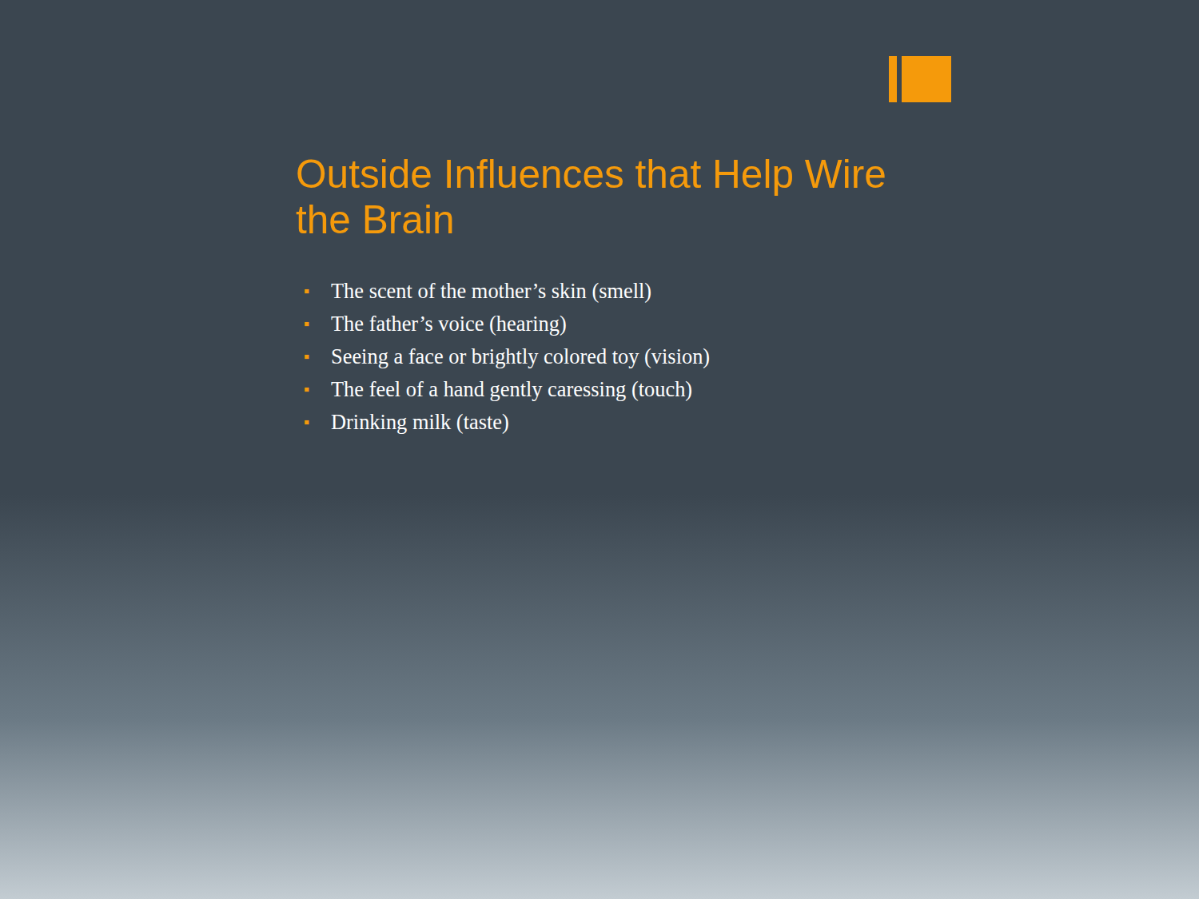Outside Influences that Help Wire the Brain
The scent of the mother’s skin (smell)
The father’s voice (hearing)
Seeing a face or brightly colored toy (vision)
The feel of a hand gently caressing (touch)
Drinking milk (taste)